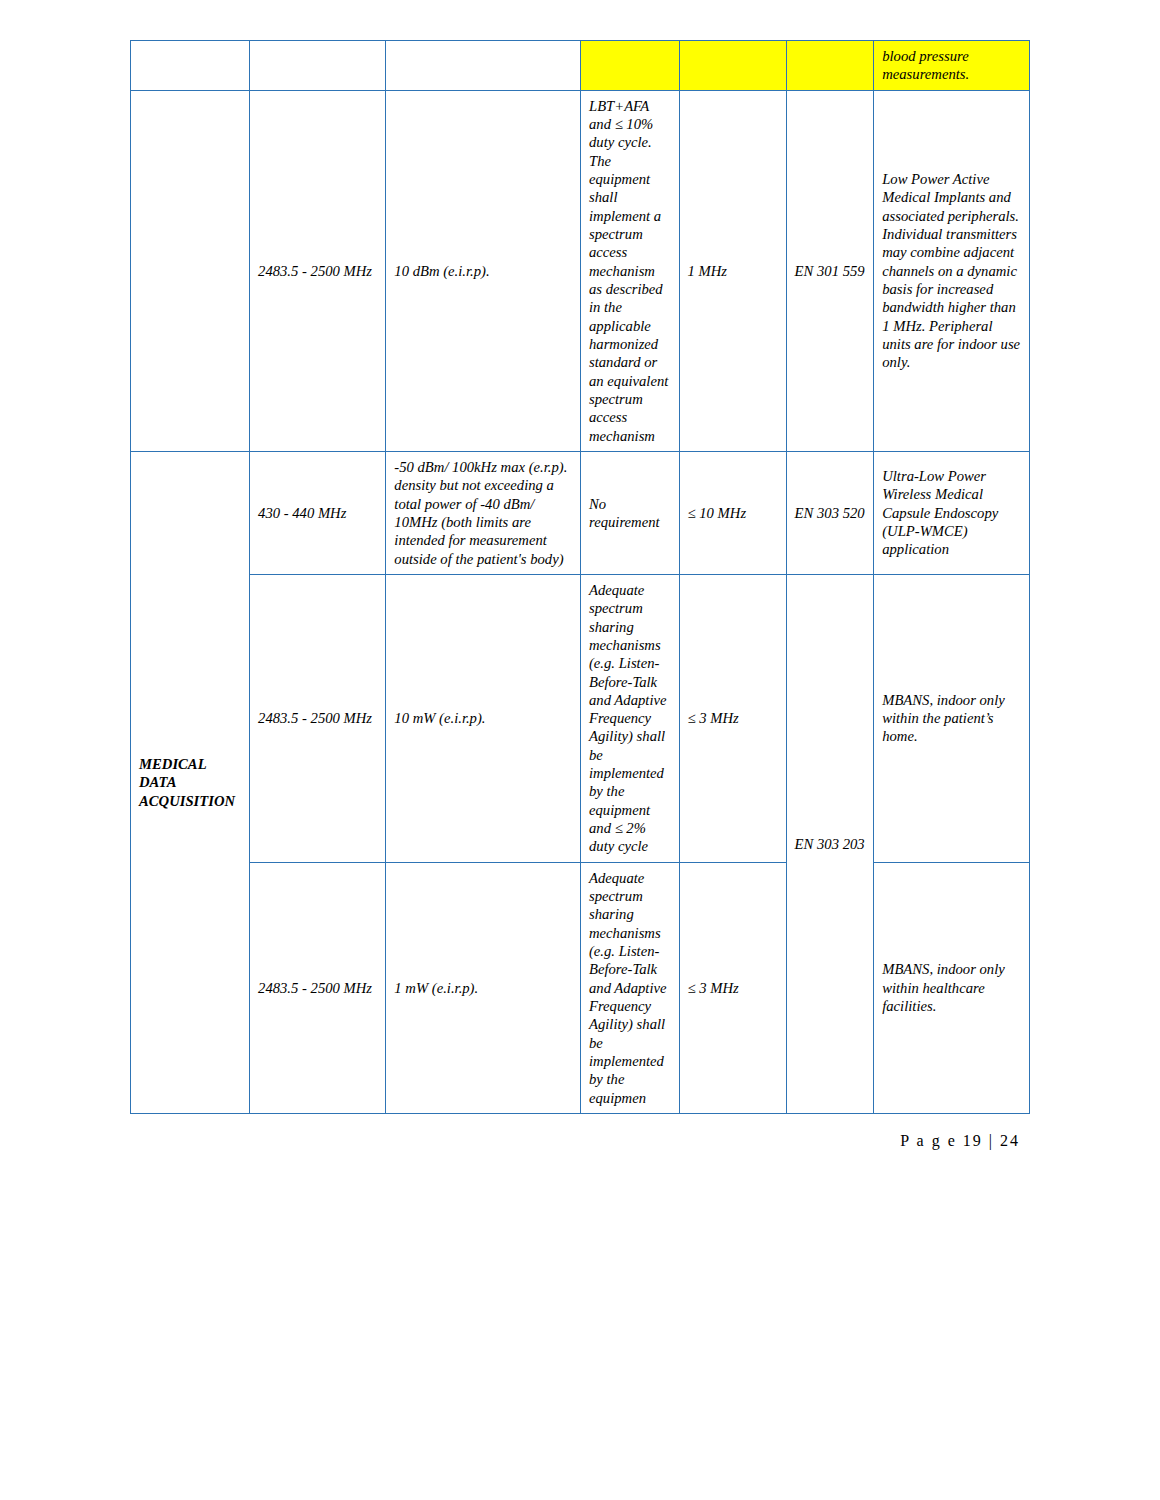| | | | | | | blood pressure measurements. |
| | 2483.5 - 2500 MHz | 10 dBm (e.i.r.p). | LBT+AFA and ≤ 10% duty cycle. The equipment shall implement a spectrum access mechanism as described in the applicable harmonized standard or an equivalent spectrum access mechanism | 1 MHz | EN 301 559 | Low Power Active Medical Implants and associated peripherals. Individual transmitters may combine adjacent channels on a dynamic basis for increased bandwidth higher than 1 MHz. Peripheral units are for indoor use only. |
| MEDICAL DATA ACQUISITION | 430 - 440 MHz | -50 dBm/ 100kHz max (e.r.p). density but not exceeding a total power of -40 dBm/ 10MHz (both limits are intended for measurement outside of the patient's body) | No requirement | ≤ 10 MHz | EN 303 520 | Ultra-Low Power Wireless Medical Capsule Endoscopy (ULP-WMCE) application |
| 2483.5 - 2500 MHz | 10 mW (e.i.r.p). | Adequate spectrum sharing mechanisms (e.g. Listen-Before-Talk and Adaptive Frequency Agility) shall be implemented by the equipment and ≤ 2% duty cycle | ≤ 3 MHz | EN 303 203 | MBANS, indoor only within the patient’s home. |
| 2483.5 - 2500 MHz | 1 mW (e.i.r.p). | Adequate spectrum sharing mechanisms (e.g. Listen-Before-Talk and Adaptive Frequency Agility) shall be implemented by the equipmen | ≤ 3 MHz | MBANS, indoor only within healthcare facilities. |
P a g e 19 | 24